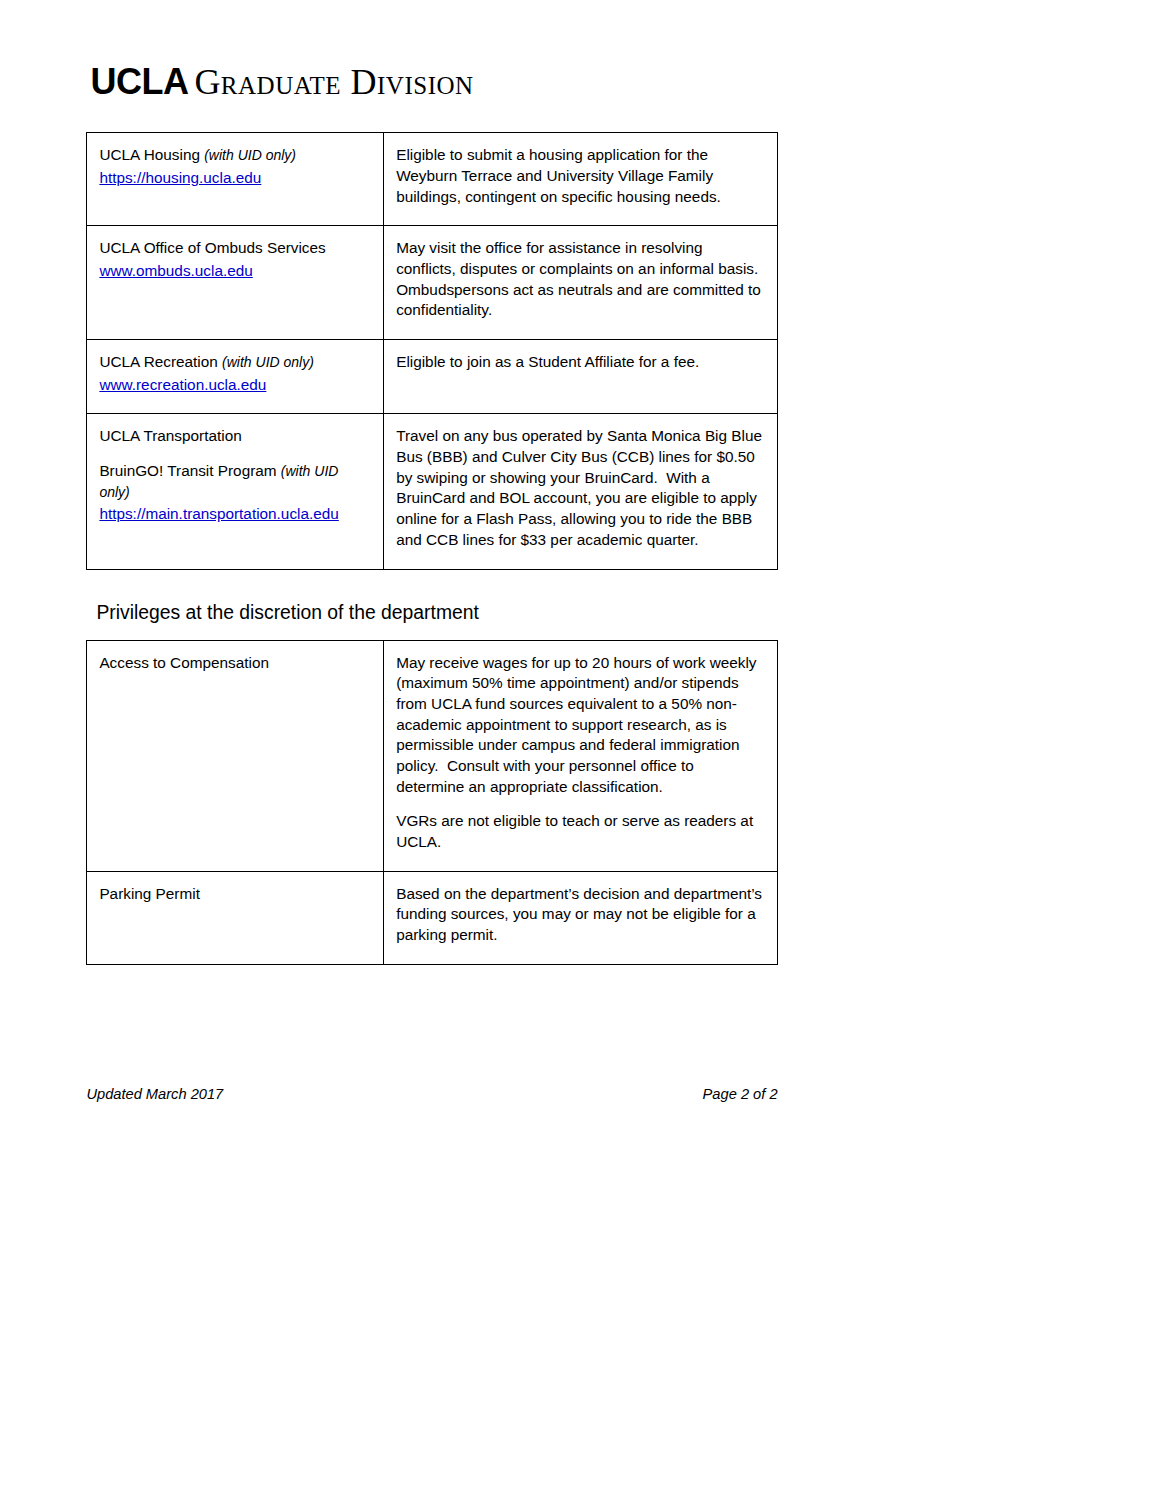UCLA Graduate Division
| UCLA Housing (with UID only) https://housing.ucla.edu | Eligible to submit a housing application for the Weyburn Terrace and University Village Family buildings, contingent on specific housing needs. |
| UCLA Office of Ombuds Services www.ombuds.ucla.edu | May visit the office for assistance in resolving conflicts, disputes or complaints on an informal basis. Ombudspersons act as neutrals and are committed to confidentiality. |
| UCLA Recreation (with UID only) www.recreation.ucla.edu | Eligible to join as a Student Affiliate for a fee. |
| UCLA Transportation BruinGO! Transit Program (with UID only) https://main.transportation.ucla.edu | Travel on any bus operated by Santa Monica Big Blue Bus (BBB) and Culver City Bus (CCB) lines for $0.50 by swiping or showing your BruinCard. With a BruinCard and BOL account, you are eligible to apply online for a Flash Pass, allowing you to ride the BBB and CCB lines for $33 per academic quarter. |
Privileges at the discretion of the department
| Access to Compensation | May receive wages for up to 20 hours of work weekly (maximum 50% time appointment) and/or stipends from UCLA fund sources equivalent to a 50% non-academic appointment to support research, as is permissible under campus and federal immigration policy. Consult with your personnel office to determine an appropriate classification. VGRs are not eligible to teach or serve as readers at UCLA. |
| Parking Permit | Based on the department’s decision and department’s funding sources, you may or may not be eligible for a parking permit. |
Updated March 2017 Page 2 of 2